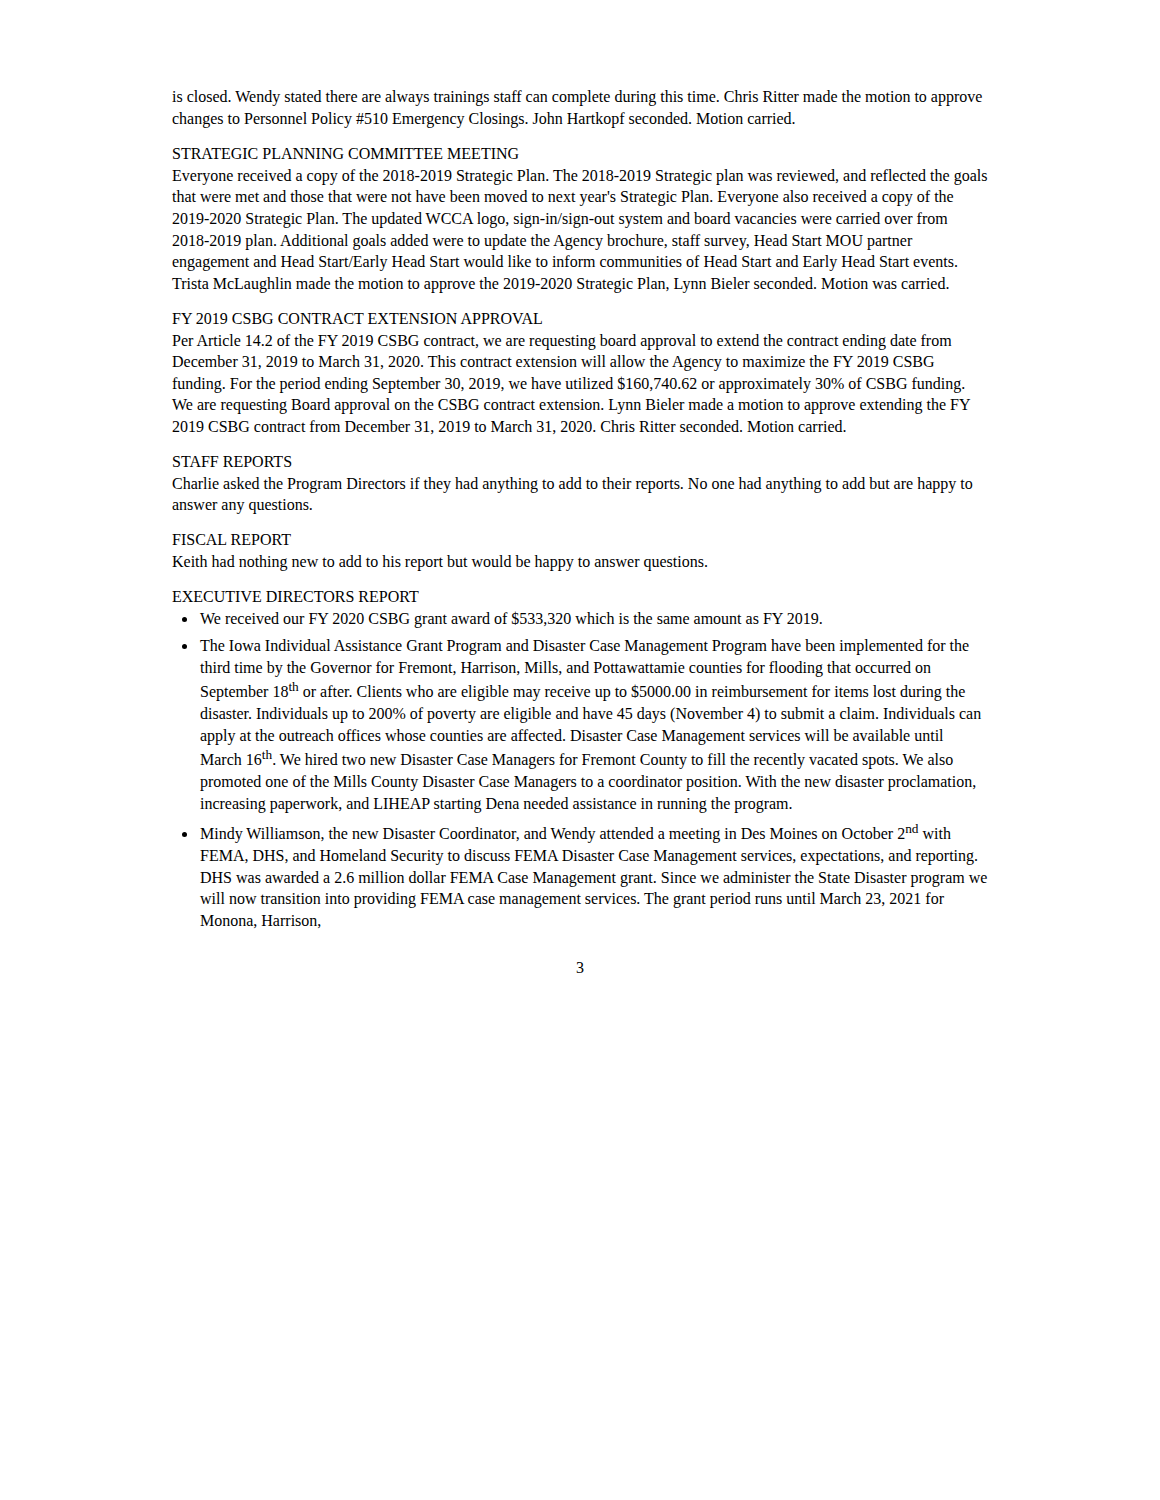is closed. Wendy stated there are always trainings staff can complete during this time. Chris Ritter made the motion to approve changes to Personnel Policy #510 Emergency Closings. John Hartkopf seconded. Motion carried.
Strategic Planning Committee Meeting
Everyone received a copy of the 2018-2019 Strategic Plan. The 2018-2019 Strategic plan was reviewed, and reflected the goals that were met and those that were not have been moved to next year's Strategic Plan. Everyone also received a copy of the 2019-2020 Strategic Plan. The updated WCCA logo, sign-in/sign-out system and board vacancies were carried over from 2018-2019 plan. Additional goals added were to update the Agency brochure, staff survey, Head Start MOU partner engagement and Head Start/Early Head Start would like to inform communities of Head Start and Early Head Start events. Trista McLaughlin made the motion to approve the 2019-2020 Strategic Plan, Lynn Bieler seconded. Motion was carried.
FY 2019 CSBG Contract Extension Approval
Per Article 14.2 of the FY 2019 CSBG contract, we are requesting board approval to extend the contract ending date from December 31, 2019 to March 31, 2020. This contract extension will allow the Agency to maximize the FY 2019 CSBG funding. For the period ending September 30, 2019, we have utilized $160,740.62 or approximately 30% of CSBG funding. We are requesting Board approval on the CSBG contract extension. Lynn Bieler made a motion to approve extending the FY 2019 CSBG contract from December 31, 2019 to March 31, 2020. Chris Ritter seconded. Motion carried.
Staff Reports
Charlie asked the Program Directors if they had anything to add to their reports. No one had anything to add but are happy to answer any questions.
Fiscal Report
Keith had nothing new to add to his report but would be happy to answer questions.
Executive Directors Report
We received our FY 2020 CSBG grant award of $533,320 which is the same amount as FY 2019.
The Iowa Individual Assistance Grant Program and Disaster Case Management Program have been implemented for the third time by the Governor for Fremont, Harrison, Mills, and Pottawattamie counties for flooding that occurred on September 18th or after. Clients who are eligible may receive up to $5000.00 in reimbursement for items lost during the disaster. Individuals up to 200% of poverty are eligible and have 45 days (November 4) to submit a claim. Individuals can apply at the outreach offices whose counties are affected. Disaster Case Management services will be available until March 16th. We hired two new Disaster Case Managers for Fremont County to fill the recently vacated spots. We also promoted one of the Mills County Disaster Case Managers to a coordinator position. With the new disaster proclamation, increasing paperwork, and LIHEAP starting Dena needed assistance in running the program.
Mindy Williamson, the new Disaster Coordinator, and Wendy attended a meeting in Des Moines on October 2nd with FEMA, DHS, and Homeland Security to discuss FEMA Disaster Case Management services, expectations, and reporting. DHS was awarded a 2.6 million dollar FEMA Case Management grant. Since we administer the State Disaster program we will now transition into providing FEMA case management services. The grant period runs until March 23, 2021 for Monona, Harrison,
3